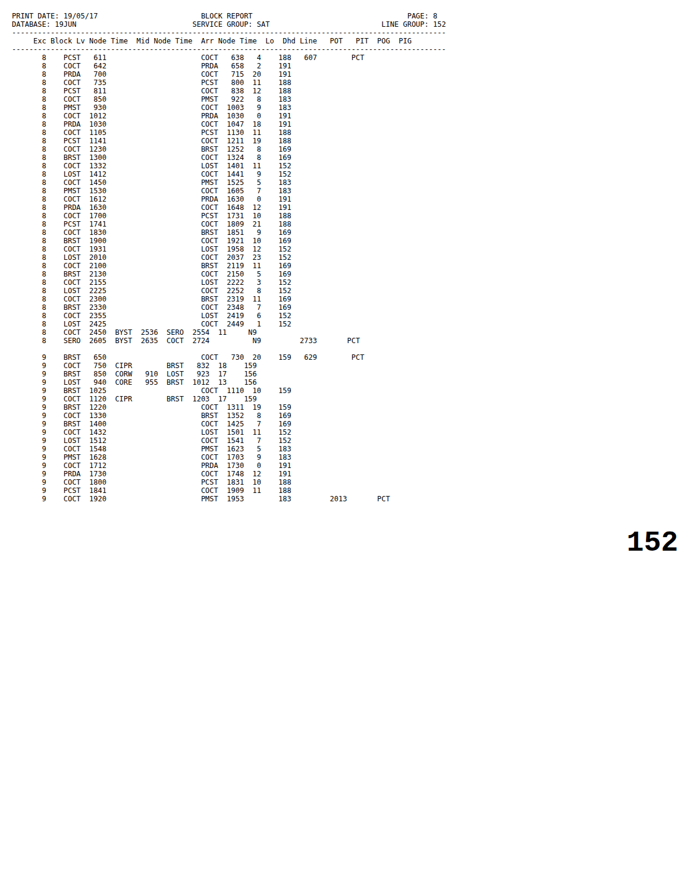PRINT DATE: 19/05/17                        BLOCK REPORT                                    PAGE: 8
DATABASE: 19JUN                           SERVICE GROUP: SAT                          LINE GROUP: 152
-----------------------------------------------------------------------------------------------------
     Exc Block Lv Node Time  Mid Node Time  Arr Node Time  Lo  Dhd Line   POT   PIT  POG  PIG
-----------------------------------------------------------------------------------------------------
       8    PCST   611                      COCT   638   4    188   607        PCT
       8    COCT   642                      PRDA   658   2    191
       8    PRDA   700                      COCT   715  20    191
       8    COCT   735                      PCST   800  11    188
       8    PCST   811                      COCT   838  12    188
       8    COCT   850                      PMST   922   8    183
       8    PMST   930                      COCT  1003   9    183
       8    COCT  1012                      PRDA  1030   0    191
       8    PRDA  1030                      COCT  1047  18    191
       8    COCT  1105                      PCST  1130  11    188
       8    PCST  1141                      COCT  1211  19    188
       8    COCT  1230                      BRST  1252   8    169
       8    BRST  1300                      COCT  1324   8    169
       8    COCT  1332                      LOST  1401  11    152
       8    LOST  1412                      COCT  1441   9    152
       8    COCT  1450                      PMST  1525   5    183
       8    PMST  1530                      COCT  1605   7    183
       8    COCT  1612                      PRDA  1630   0    191
       8    PRDA  1630                      COCT  1648  12    191
       8    COCT  1700                      PCST  1731  10    188
       8    PCST  1741                      COCT  1809  21    188
       8    COCT  1830                      BRST  1851   9    169
       8    BRST  1900                      COCT  1921  10    169
       8    COCT  1931                      LOST  1958  12    152
       8    LOST  2010                      COCT  2037  23    152
       8    COCT  2100                      BRST  2119  11    169
       8    BRST  2130                      COCT  2150   5    169
       8    COCT  2155                      LOST  2222   3    152
       8    LOST  2225                      COCT  2252   8    152
       8    COCT  2300                      BRST  2319  11    169
       8    BRST  2330                      COCT  2348   7    169
       8    COCT  2355                      LOST  2419   6    152
       8    LOST  2425                      COCT  2449   1    152
       8    COCT  2450  BYST  2536  SERO  2554  11     N9
       8    SERO  2605  BYST  2635  COCT  2724          N9         2733       PCT

       9    BRST   650                      COCT   730  20    159   629        PCT
       9    COCT   750  CIPR        BRST   832  18    159
       9    BRST   850  CORW   910  LOST   923  17    156
       9    LOST   940  CORE   955  BRST  1012  13    156
       9    BRST  1025                      COCT  1110  10    159
       9    COCT  1120  CIPR        BRST  1203  17    159
       9    BRST  1220                      COCT  1311  19    159
       9    COCT  1330                      BRST  1352   8    169
       9    BRST  1400                      COCT  1425   7    169
       9    COCT  1432                      LOST  1501  11    152
       9    LOST  1512                      COCT  1541   7    152
       9    COCT  1548                      PMST  1623   5    183
       9    PMST  1628                      COCT  1703   9    183
       9    COCT  1712                      PRDA  1730   0    191
       9    PRDA  1730                      COCT  1748  12    191
       9    COCT  1800                      PCST  1831  10    188
       9    PCST  1841                      COCT  1909  11    188
       9    COCT  1920                      PMST  1953        183         2013       PCT
152